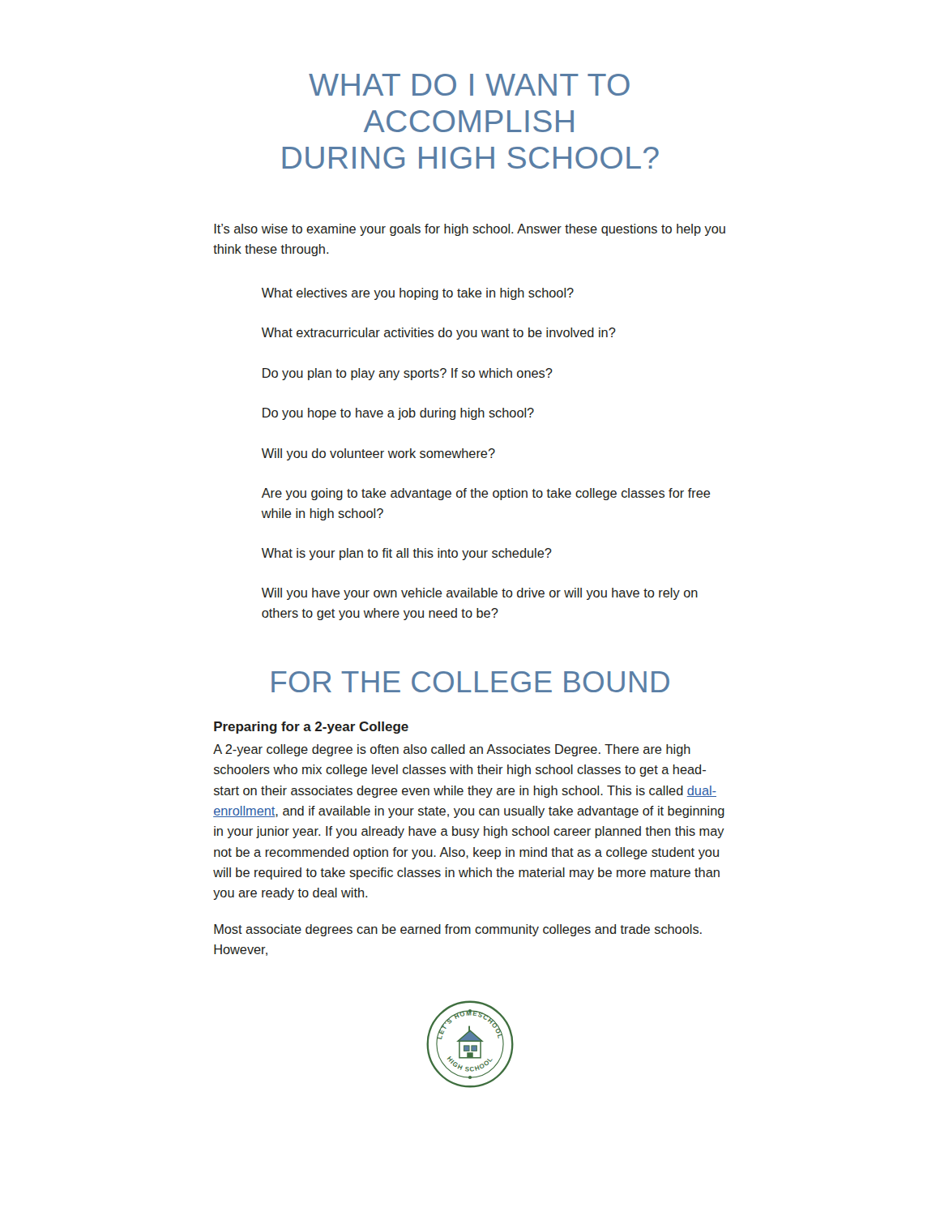What Do I Want to Accomplish
During High School?
It’s also wise to examine your goals for high school. Answer these questions to help you think these through.
What electives are you hoping to take in high school?
What extracurricular activities do you want to be involved in?
Do you plan to play any sports? If so which ones?
Do you hope to have a job during high school?
Will you do volunteer work somewhere?
Are you going to take advantage of the option to take college classes for free while in high school?
What is your plan to fit all this into your schedule?
Will you have your own vehicle available to drive or will you have to rely on others to get you where you need to be?
For the College Bound
Preparing for a 2-year College
A 2-year college degree is often also called an Associates Degree. There are high schoolers who mix college level classes with their high school classes to get a head-start on their associates degree even while they are in high school. This is called dual-enrollment, and if available in your state, you can usually take advantage of it beginning in your junior year. If you already have a busy high school career planned then this may not be a recommended option for you. Also, keep in mind that as a college student you will be required to take specific classes in which the material may be more mature than you are ready to deal with.
Most associate degrees can be earned from community colleges and trade schools. However,
LET'S HOMESCHOOL HIGH SCHOOL